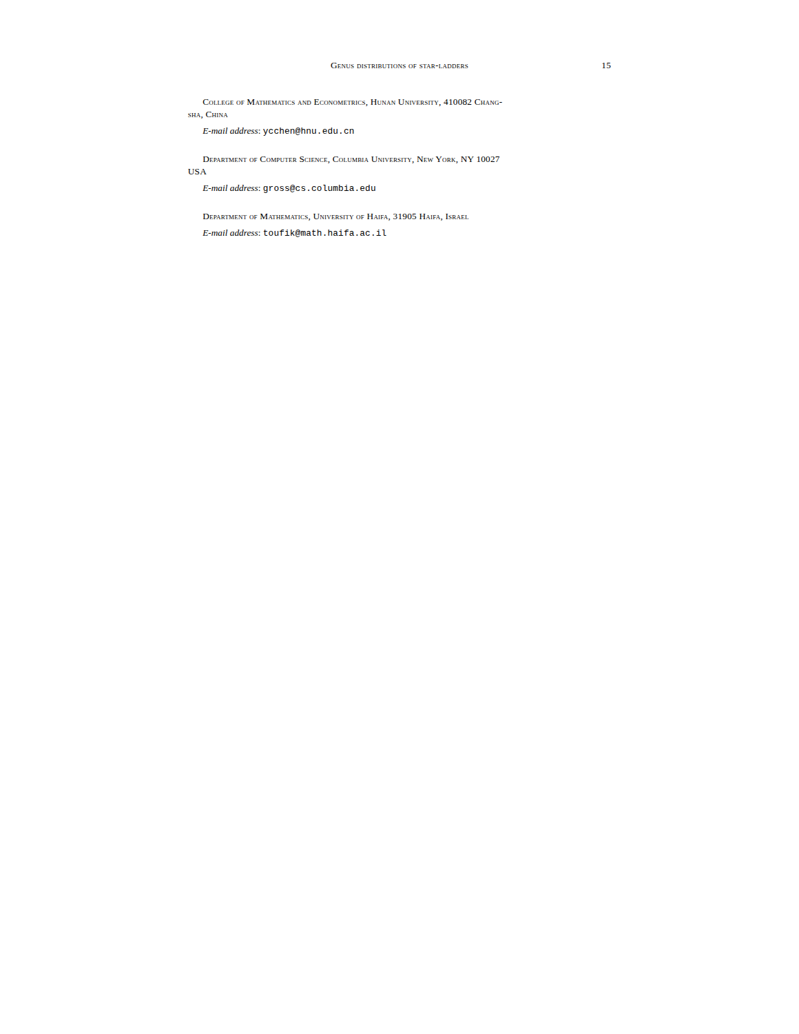Genus distributions of star-ladders 15
College of Mathematics and Econometrics, Hunan University, 410082 Chang-sha, China
E-mail address: ycchen@hnu.edu.cn
Department of Computer Science, Columbia University, New York, NY 10027USA
E-mail address: gross@cs.columbia.edu
Department of Mathematics, University of Haifa, 31905 Haifa, Israel
E-mail address: toufik@math.haifa.ac.il